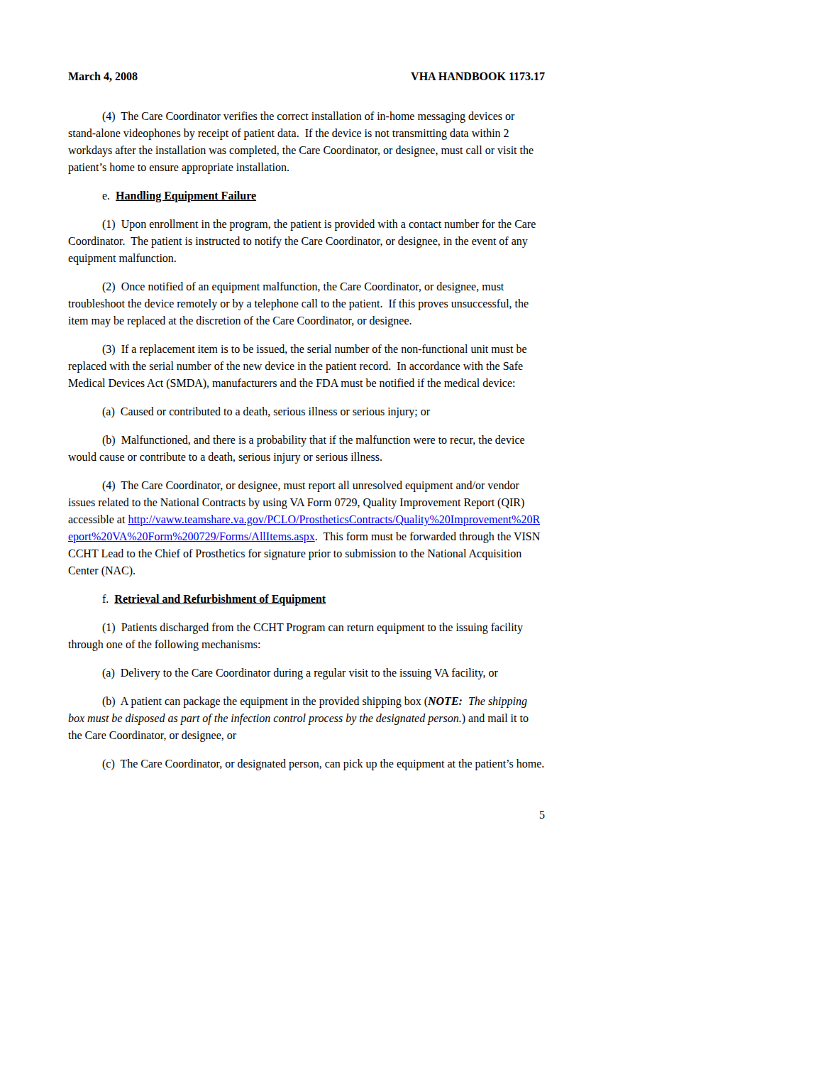March 4, 2008
VHA HANDBOOK 1173.17
(4) The Care Coordinator verifies the correct installation of in-home messaging devices or stand-alone videophones by receipt of patient data. If the device is not transmitting data within 2 workdays after the installation was completed, the Care Coordinator, or designee, must call or visit the patient’s home to ensure appropriate installation.
e. Handling Equipment Failure
(1) Upon enrollment in the program, the patient is provided with a contact number for the Care Coordinator. The patient is instructed to notify the Care Coordinator, or designee, in the event of any equipment malfunction.
(2) Once notified of an equipment malfunction, the Care Coordinator, or designee, must troubleshoot the device remotely or by a telephone call to the patient. If this proves unsuccessful, the item may be replaced at the discretion of the Care Coordinator, or designee.
(3) If a replacement item is to be issued, the serial number of the non-functional unit must be replaced with the serial number of the new device in the patient record. In accordance with the Safe Medical Devices Act (SMDA), manufacturers and the FDA must be notified if the medical device:
(a) Caused or contributed to a death, serious illness or serious injury; or
(b) Malfunctioned, and there is a probability that if the malfunction were to recur, the device would cause or contribute to a death, serious injury or serious illness.
(4) The Care Coordinator, or designee, must report all unresolved equipment and/or vendor issues related to the National Contracts by using VA Form 0729, Quality Improvement Report (QIR) accessible at http://vaww.teamshare.va.gov/PCLO/ProstheticsContracts/Quality%20Improvement%20Report%20VA%20Form%200729/Forms/AllItems.aspx. This form must be forwarded through the VISN CCHT Lead to the Chief of Prosthetics for signature prior to submission to the National Acquisition Center (NAC).
f. Retrieval and Refurbishment of Equipment
(1) Patients discharged from the CCHT Program can return equipment to the issuing facility through one of the following mechanisms:
(a) Delivery to the Care Coordinator during a regular visit to the issuing VA facility, or
(b) A patient can package the equipment in the provided shipping box (NOTE: The shipping box must be disposed as part of the infection control process by the designated person.) and mail it to the Care Coordinator, or designee, or
(c) The Care Coordinator, or designated person, can pick up the equipment at the patient’s home.
5